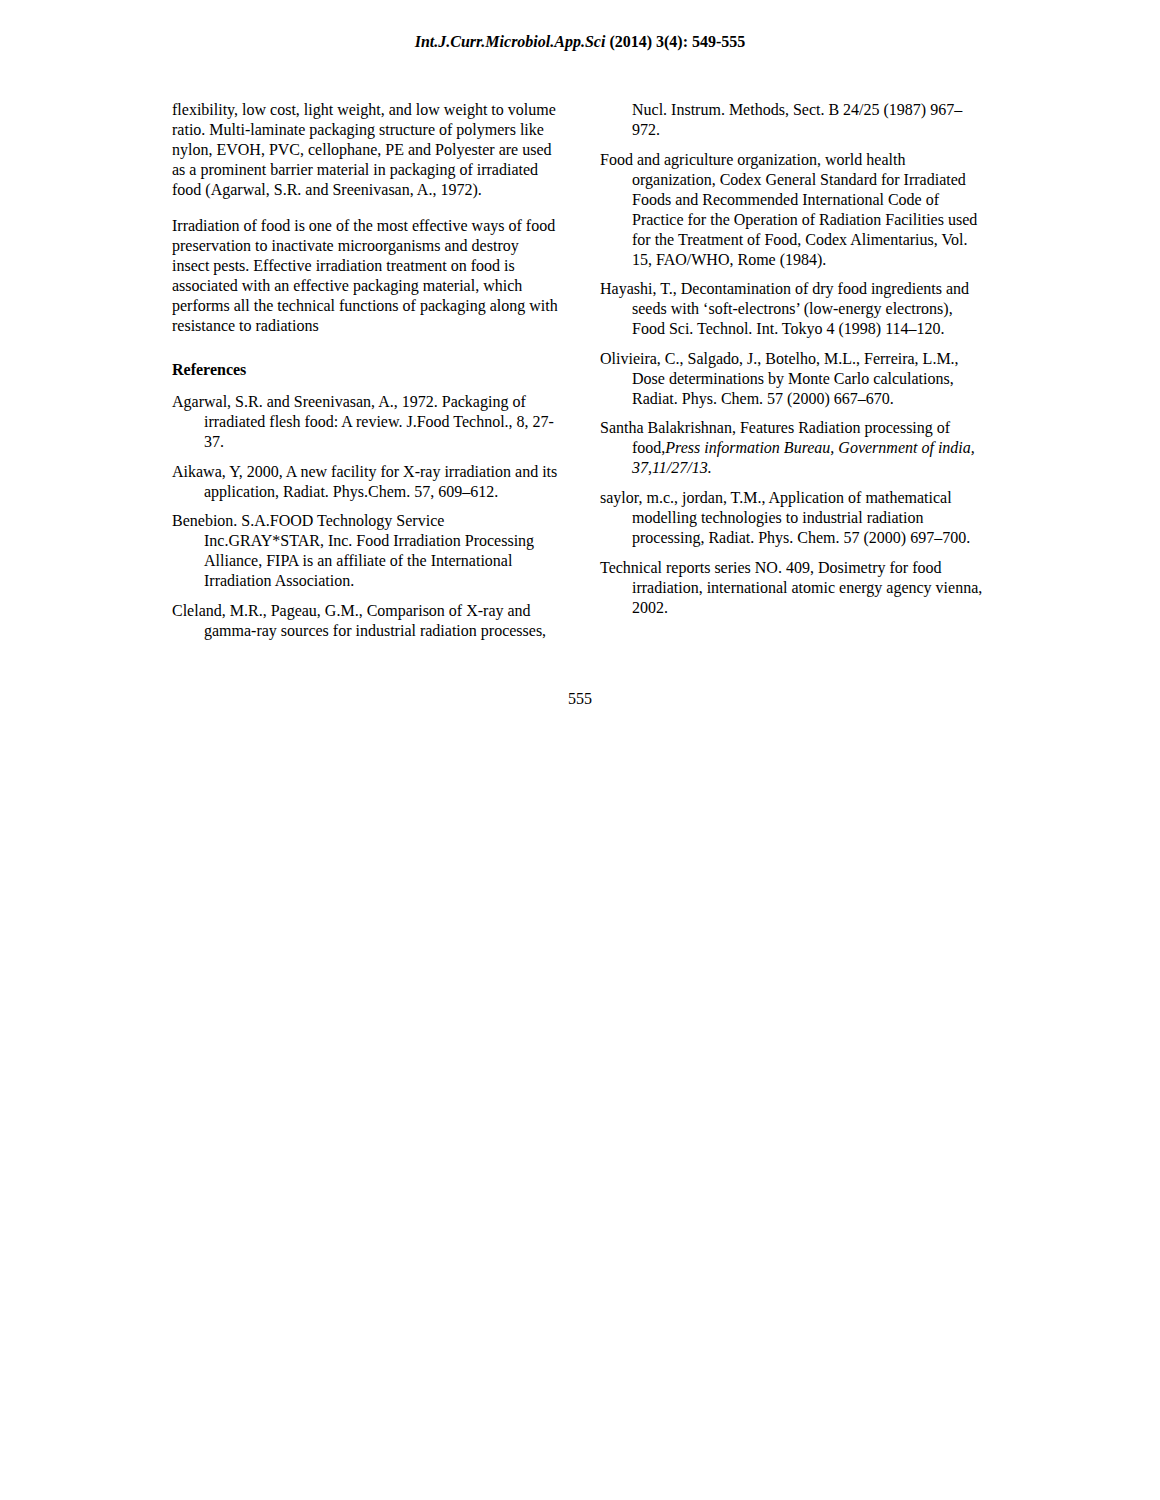Int.J.Curr.Microbiol.App.Sci (2014) 3(4): 549-555
flexibility, low cost, light weight, and low weight to volume ratio. Multi-laminate packaging structure of polymers like nylon, EVOH, PVC, cellophane, PE and Polyester are used as a prominent barrier material in packaging of irradiated food (Agarwal, S.R. and Sreenivasan, A., 1972).
Irradiation of food is one of the most effective ways of food preservation to inactivate microorganisms and destroy insect pests. Effective irradiation treatment on food is associated with an effective packaging material, which performs all the technical functions of packaging along with resistance to radiations
References
Agarwal, S.R. and Sreenivasan, A., 1972. Packaging of irradiated flesh food: A review. J.Food Technol., 8, 27-37.
Aikawa, Y, 2000, A new facility for X-ray irradiation and its application, Radiat. Phys.Chem. 57, 609–612.
Benebion. S.A.FOOD Technology Service Inc.GRAY*STAR, Inc. Food Irradiation Processing Alliance, FIPA is an affiliate of the International Irradiation Association.
Cleland, M.R., Pageau, G.M., Comparison of X-ray and gamma-ray sources for industrial radiation processes, Nucl. Instrum. Methods, Sect. B 24/25 (1987) 967–972.
Food and agriculture organization, world health organization, Codex General Standard for Irradiated Foods and Recommended International Code of Practice for the Operation of Radiation Facilities used for the Treatment of Food, Codex Alimentarius, Vol. 15, FAO/WHO, Rome (1984).
Hayashi, T., Decontamination of dry food ingredients and seeds with ‘soft-electrons’ (low-energy electrons), Food Sci. Technol. Int. Tokyo 4 (1998) 114–120.
Olivieira, C., Salgado, J., Botelho, M.L., Ferreira, L.M., Dose determinations by Monte Carlo calculations, Radiat. Phys. Chem. 57 (2000) 667–670.
Santha Balakrishnan, Features Radiation processing of food,Press information Bureau, Government of india, 37,11/27/13.
saylor, m.c., jordan, T.M., Application of mathematical modelling technologies to industrial radiation processing, Radiat. Phys. Chem. 57 (2000) 697–700.
Technical reports series NO. 409, Dosimetry for food irradiation, international atomic energy agency vienna, 2002.
555